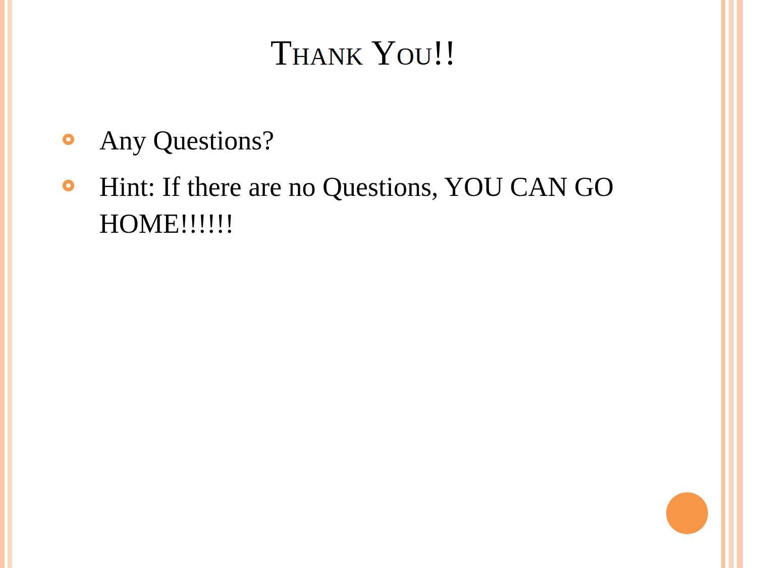Thank You!!
Any Questions?
Hint: If there are no Questions, YOU CAN GO HOME!!!!!!